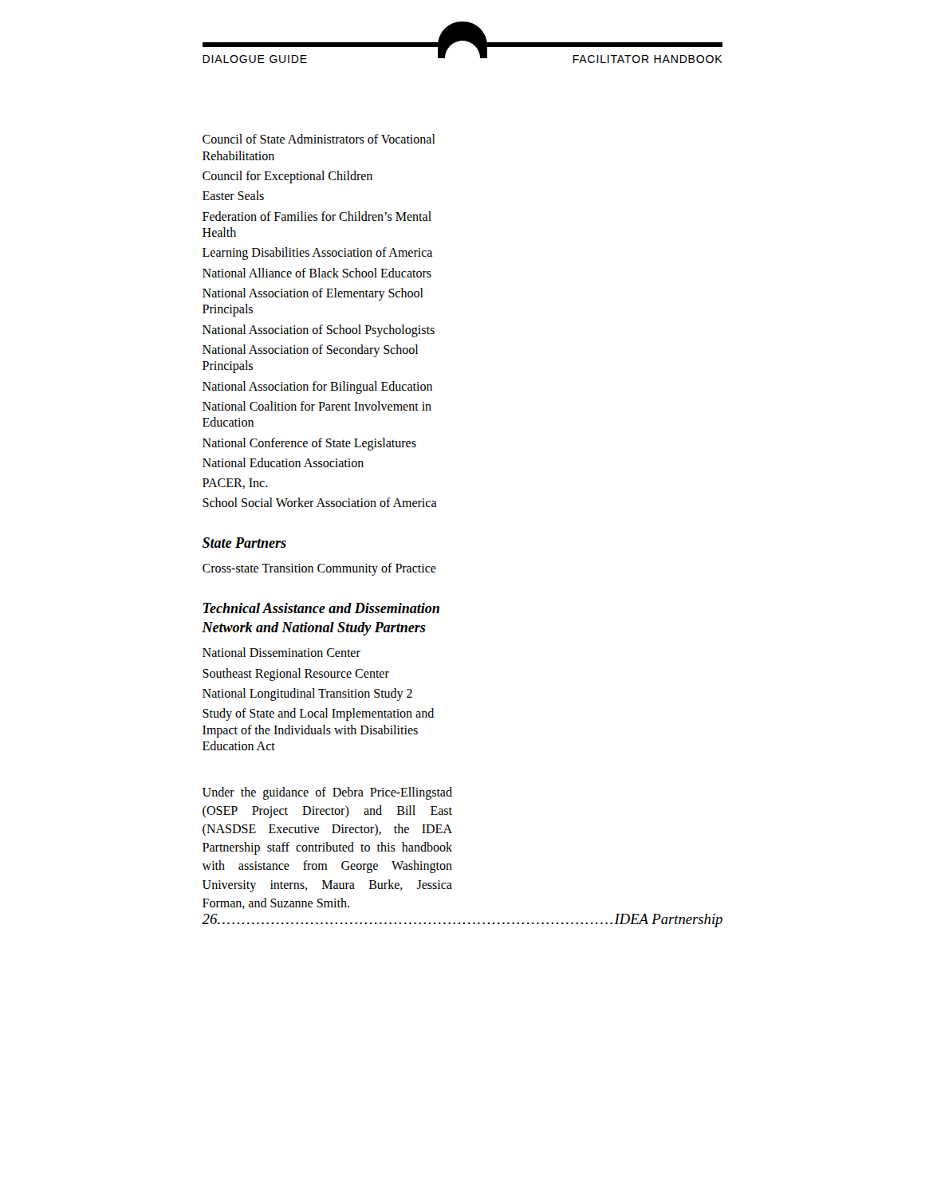DIALOGUE GUIDE FACILITATOR HANDBOOK
Council of State Administrators of Vocational Rehabilitation
Council for Exceptional Children
Easter Seals
Federation of Families for Children’s Mental Health
Learning Disabilities Association of America
National Alliance of Black School Educators
National Association of Elementary School Principals
National Association of School Psychologists
National Association of Secondary School Principals
National Association for Bilingual Education
National Coalition for Parent Involvement in Education
National Conference of State Legislatures
National Education Association
PACER, Inc.
School Social Worker Association of America
State Partners
Cross-state Transition Community of Practice
Technical Assistance and Dissemination Network and National Study Partners
National Dissemination Center
Southeast Regional Resource Center
National Longitudinal Transition Study 2
Study of State and Local Implementation and Impact of the Individuals with Disabilities Education Act
Under the guidance of Debra Price-Ellingstad (OSEP Project Director) and Bill East (NASDSE Executive Director), the IDEA Partnership staff contributed to this handbook with assistance from George Washington University interns, Maura Burke, Jessica Forman, and Suzanne Smith.
26 .......................................................................................................................... IDEA Partnership